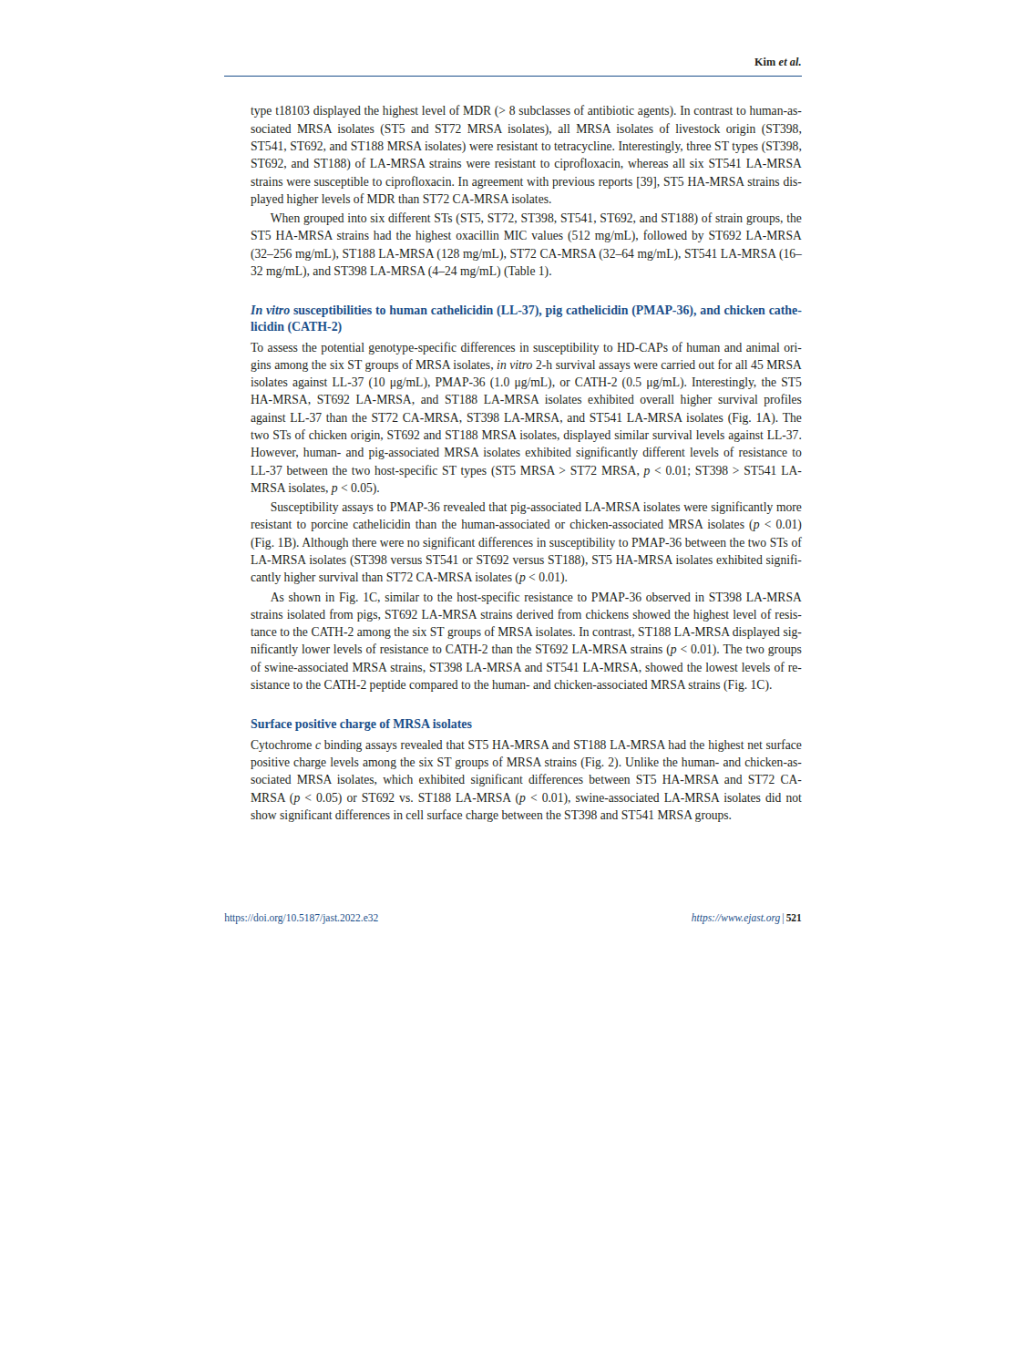Kim et al.
type t18103 displayed the highest level of MDR (> 8 subclasses of antibiotic agents). In contrast to human-associated MRSA isolates (ST5 and ST72 MRSA isolates), all MRSA isolates of livestock origin (ST398, ST541, ST692, and ST188 MRSA isolates) were resistant to tetracycline. Interestingly, three ST types (ST398, ST692, and ST188) of LA-MRSA strains were resistant to ciprofloxacin, whereas all six ST541 LA-MRSA strains were susceptible to ciprofloxacin. In agreement with previous reports [39], ST5 HA-MRSA strains displayed higher levels of MDR than ST72 CA-MRSA isolates.
When grouped into six different STs (ST5, ST72, ST398, ST541, ST692, and ST188) of strain groups, the ST5 HA-MRSA strains had the highest oxacillin MIC values (512 mg/mL), followed by ST692 LA-MRSA (32–256 mg/mL), ST188 LA-MRSA (128 mg/mL), ST72 CA-MRSA (32–64 mg/mL), ST541 LA-MRSA (16–32 mg/mL), and ST398 LA-MRSA (4–24 mg/mL) (Table 1).
In vitro susceptibilities to human cathelicidin (LL-37), pig cathelicidin (PMAP-36), and chicken cathelicidin (CATH-2)
To assess the potential genotype-specific differences in susceptibility to HD-CAPs of human and animal origins among the six ST groups of MRSA isolates, in vitro 2-h survival assays were carried out for all 45 MRSA isolates against LL-37 (10 μg/mL), PMAP-36 (1.0 μg/mL), or CATH-2 (0.5 μg/mL). Interestingly, the ST5 HA-MRSA, ST692 LA-MRSA, and ST188 LA-MRSA isolates exhibited overall higher survival profiles against LL-37 than the ST72 CA-MRSA, ST398 LA-MRSA, and ST541 LA-MRSA isolates (Fig. 1A). The two STs of chicken origin, ST692 and ST188 MRSA isolates, displayed similar survival levels against LL-37. However, human- and pig-associated MRSA isolates exhibited significantly different levels of resistance to LL-37 between the two host-specific ST types (ST5 MRSA > ST72 MRSA, p < 0.01; ST398 > ST541 LA-MRSA isolates, p < 0.05).
Susceptibility assays to PMAP-36 revealed that pig-associated LA-MRSA isolates were significantly more resistant to porcine cathelicidin than the human-associated or chicken-associated MRSA isolates (p < 0.01) (Fig. 1B). Although there were no significant differences in susceptibility to PMAP-36 between the two STs of LA-MRSA isolates (ST398 versus ST541 or ST692 versus ST188), ST5 HA-MRSA isolates exhibited significantly higher survival than ST72 CA-MRSA isolates (p < 0.01).
As shown in Fig. 1C, similar to the host-specific resistance to PMAP-36 observed in ST398 LA-MRSA strains isolated from pigs, ST692 LA-MRSA strains derived from chickens showed the highest level of resistance to the CATH-2 among the six ST groups of MRSA isolates. In contrast, ST188 LA-MRSA displayed significantly lower levels of resistance to CATH-2 than the ST692 LA-MRSA strains (p < 0.01). The two groups of swine-associated MRSA strains, ST398 LA-MRSA and ST541 LA-MRSA, showed the lowest levels of resistance to the CATH-2 peptide compared to the human- and chicken-associated MRSA strains (Fig. 1C).
Surface positive charge of MRSA isolates
Cytochrome c binding assays revealed that ST5 HA-MRSA and ST188 LA-MRSA had the highest net surface positive charge levels among the six ST groups of MRSA strains (Fig. 2). Unlike the human- and chicken-associated MRSA isolates, which exhibited significant differences between ST5 HA-MRSA and ST72 CA-MRSA (p < 0.05) or ST692 vs. ST188 LA-MRSA (p < 0.01), swine-associated LA-MRSA isolates did not show significant differences in cell surface charge between the ST398 and ST541 MRSA groups.
https://doi.org/10.5187/jast.2022.e32 https://www.ejast.org|521